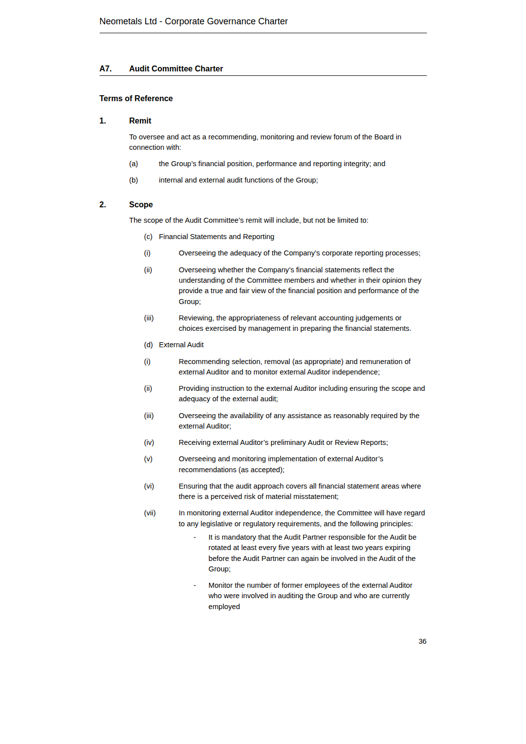Neometals Ltd - Corporate Governance Charter
A7. Audit Committee Charter
Terms of Reference
1. Remit
To oversee and act as a recommending, monitoring and review forum of the Board in connection with:
(a) the Group’s financial position, performance and reporting integrity; and
(b) internal and external audit functions of the Group;
2. Scope
The scope of the Audit Committee’s remit will include, but not be limited to:
(c) Financial Statements and Reporting
(i) Overseeing the adequacy of the Company’s corporate reporting processes;
(ii) Overseeing whether the Company’s financial statements reflect the understanding of the Committee members and whether in their opinion they provide a true and fair view of the financial position and performance of the Group;
(iii) Reviewing, the appropriateness of relevant accounting judgements or choices exercised by management in preparing the financial statements.
(d) External Audit
(i) Recommending selection, removal (as appropriate) and remuneration of external Auditor and to monitor external Auditor independence;
(ii) Providing instruction to the external Auditor including ensuring the scope and adequacy of the external audit;
(iii) Overseeing the availability of any assistance as reasonably required by the external Auditor;
(iv) Receiving external Auditor’s preliminary Audit or Review Reports;
(v) Overseeing and monitoring implementation of external Auditor’s recommendations (as accepted);
(vi) Ensuring that the audit approach covers all financial statement areas where there is a perceived risk of material misstatement;
(vii) In monitoring external Auditor independence, the Committee will have regard to any legislative or regulatory requirements, and the following principles:
- It is mandatory that the Audit Partner responsible for the Audit be rotated at least every five years with at least two years expiring before the Audit Partner can again be involved in the Audit of the Group;
- Monitor the number of former employees of the external Auditor who were involved in auditing the Group and who are currently employed
36